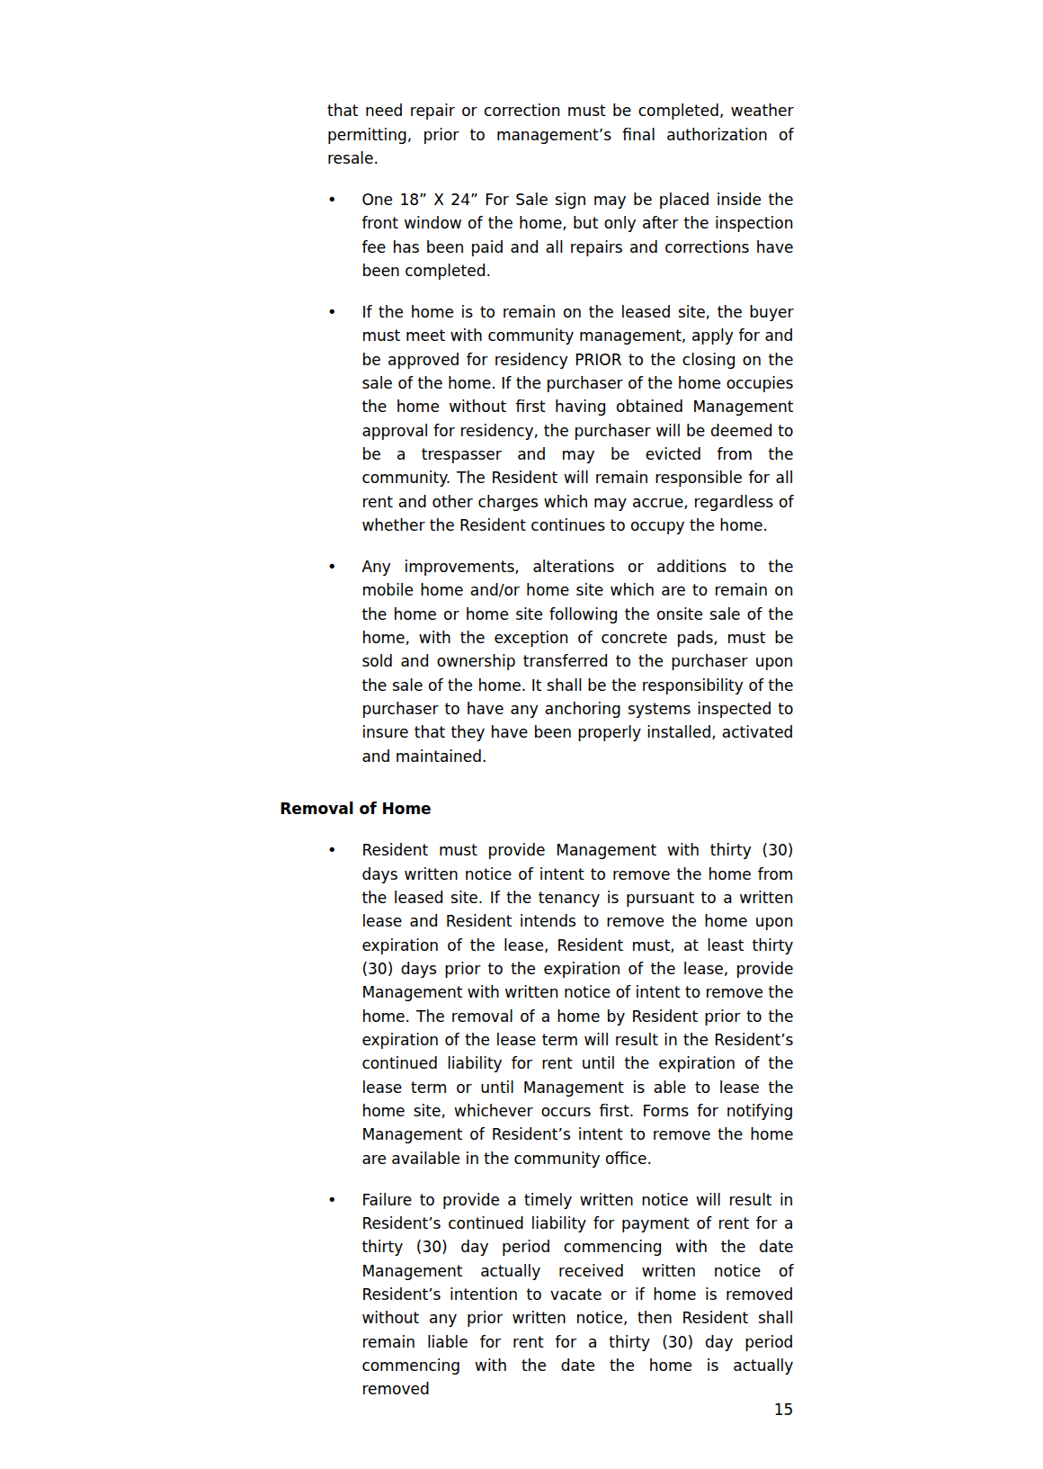that need repair or correction must be completed, weather permitting, prior to management’s final authorization of resale.
One 18” X 24” For Sale sign may be placed inside the front window of the home, but only after the inspection fee has been paid and all repairs and corrections have been completed.
If the home is to remain on the leased site, the buyer must meet with community management, apply for and be approved for residency PRIOR to the closing on the sale of the home. If the purchaser of the home occupies the home without first having obtained Management approval for residency, the purchaser will be deemed to be a trespasser and may be evicted from the community. The Resident will remain responsible for all rent and other charges which may accrue, regardless of whether the Resident continues to occupy the home.
Any improvements, alterations or additions to the mobile home and/or home site which are to remain on the home or home site following the onsite sale of the home, with the exception of concrete pads, must be sold and ownership transferred to the purchaser upon the sale of the home. It shall be the responsibility of the purchaser to have any anchoring systems inspected to insure that they have been properly installed, activated and maintained.
Removal of Home
Resident must provide Management with thirty (30) days written notice of intent to remove the home from the leased site. If the tenancy is pursuant to a written lease and Resident intends to remove the home upon expiration of the lease, Resident must, at least thirty (30) days prior to the expiration of the lease, provide Management with written notice of intent to remove the home. The removal of a home by Resident prior to the expiration of the lease term will result in the Resident’s continued liability for rent until the expiration of the lease term or until Management is able to lease the home site, whichever occurs first. Forms for notifying Management of Resident’s intent to remove the home are available in the community office.
Failure to provide a timely written notice will result in Resident’s continued liability for payment of rent for a thirty (30) day period commencing with the date Management actually received written notice of Resident’s intention to vacate or if home is removed without any prior written notice, then Resident shall remain liable for rent for a thirty (30) day period commencing with the date the home is actually removed
15